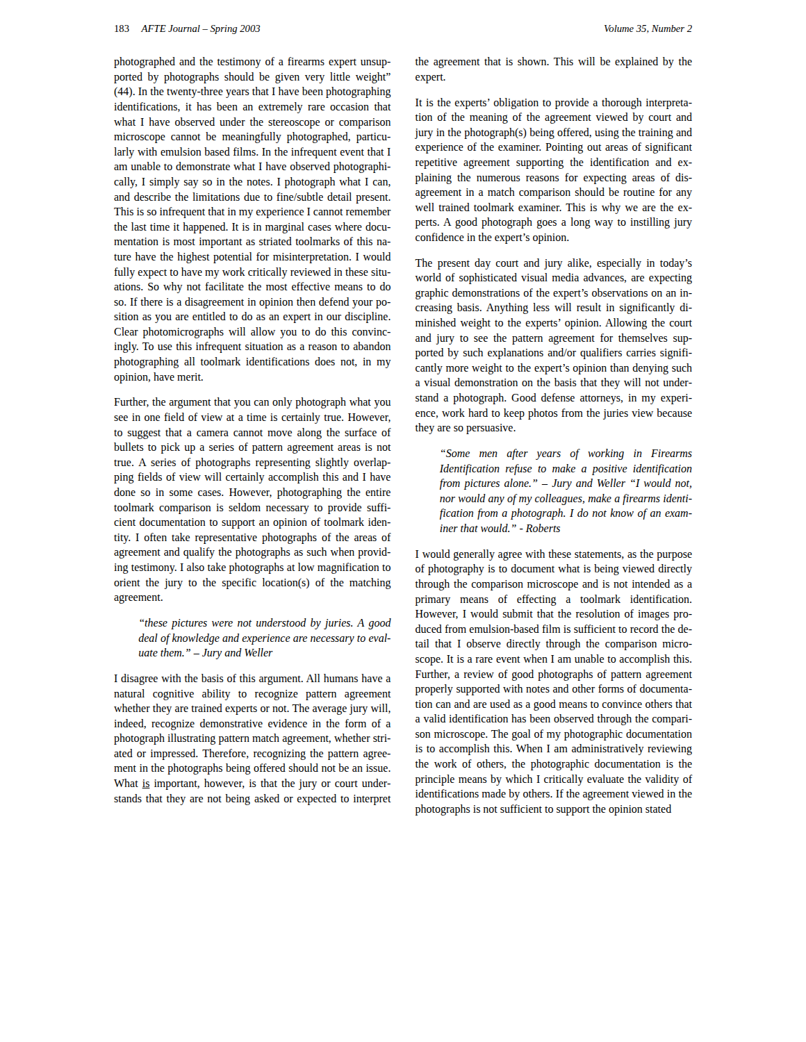183 AFTE Journal – Spring 2003
Volume 35, Number 2
photographed and the testimony of a firearms expert unsupported by photographs should be given very little weight” (44). In the twenty-three years that I have been photographing identifications, it has been an extremely rare occasion that what I have observed under the stereoscope or comparison microscope cannot be meaningfully photographed, particularly with emulsion based films. In the infrequent event that I am unable to demonstrate what I have observed photographically, I simply say so in the notes. I photograph what I can, and describe the limitations due to fine/subtle detail present. This is so infrequent that in my experience I cannot remember the last time it happened. It is in marginal cases where documentation is most important as striated toolmarks of this nature have the highest potential for misinterpretation. I would fully expect to have my work critically reviewed in these situations. So why not facilitate the most effective means to do so. If there is a disagreement in opinion then defend your position as you are entitled to do as an expert in our discipline. Clear photomicrographs will allow you to do this convincingly. To use this infrequent situation as a reason to abandon photographing all toolmark identifications does not, in my opinion, have merit.
Further, the argument that you can only photograph what you see in one field of view at a time is certainly true. However, to suggest that a camera cannot move along the surface of bullets to pick up a series of pattern agreement areas is not true. A series of photographs representing slightly overlapping fields of view will certainly accomplish this and I have done so in some cases. However, photographing the entire toolmark comparison is seldom necessary to provide sufficient documentation to support an opinion of toolmark identity. I often take representative photographs of the areas of agreement and qualify the photographs as such when providing testimony. I also take photographs at low magnification to orient the jury to the specific location(s) of the matching agreement.
“these pictures were not understood by juries. A good deal of knowledge and experience are necessary to evaluate them.” – Jury and Weller
I disagree with the basis of this argument. All humans have a natural cognitive ability to recognize pattern agreement whether they are trained experts or not. The average jury will, indeed, recognize demonstrative evidence in the form of a photograph illustrating pattern match agreement, whether striated or impressed. Therefore, recognizing the pattern agreement in the photographs being offered should not be an issue. What is important, however, is that the jury or court understands that they are not being asked or expected to interpret the agreement that is shown. This will be explained by the expert.
It is the experts’ obligation to provide a thorough interpretation of the meaning of the agreement viewed by court and jury in the photograph(s) being offered, using the training and experience of the examiner. Pointing out areas of significant repetitive agreement supporting the identification and explaining the numerous reasons for expecting areas of disagreement in a match comparison should be routine for any well trained toolmark examiner. This is why we are the experts. A good photograph goes a long way to instilling jury confidence in the expert’s opinion.
The present day court and jury alike, especially in today’s world of sophisticated visual media advances, are expecting graphic demonstrations of the expert’s observations on an increasing basis. Anything less will result in significantly diminished weight to the experts’ opinion. Allowing the court and jury to see the pattern agreement for themselves supported by such explanations and/or qualifiers carries significantly more weight to the expert’s opinion than denying such a visual demonstration on the basis that they will not understand a photograph. Good defense attorneys, in my experience, work hard to keep photos from the juries view because they are so persuasive.
“Some men after years of working in Firearms Identification refuse to make a positive identification from pictures alone.” – Jury and Weller “I would not, nor would any of my colleagues, make a firearms identification from a photograph. I do not know of an examiner that would.” - Roberts
I would generally agree with these statements, as the purpose of photography is to document what is being viewed directly through the comparison microscope and is not intended as a primary means of effecting a toolmark identification. However, I would submit that the resolution of images produced from emulsion-based film is sufficient to record the detail that I observe directly through the comparison microscope. It is a rare event when I am unable to accomplish this. Further, a review of good photographs of pattern agreement properly supported with notes and other forms of documentation can and are used as a good means to convince others that a valid identification has been observed through the comparison microscope. The goal of my photographic documentation is to accomplish this. When I am administratively reviewing the work of others, the photographic documentation is the principle means by which I critically evaluate the validity of identifications made by others. If the agreement viewed in the photographs is not sufficient to support the opinion stated